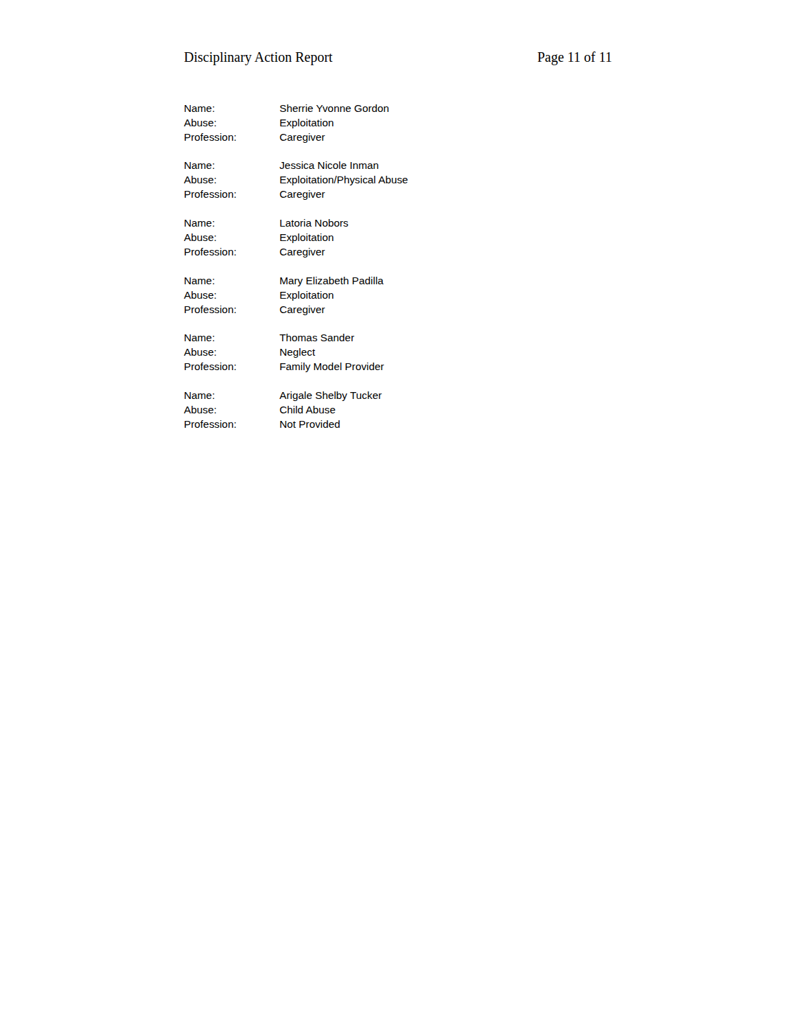Disciplinary Action Report Page 11 of 11
| Name: | Sherrie Yvonne Gordon |
| Abuse: | Exploitation |
| Profession: | Caregiver |
| Name: | Jessica Nicole Inman |
| Abuse: | Exploitation/Physical Abuse |
| Profession: | Caregiver |
| Name: | Latoria Nobors |
| Abuse: | Exploitation |
| Profession: | Caregiver |
| Name: | Mary Elizabeth Padilla |
| Abuse: | Exploitation |
| Profession: | Caregiver |
| Name: | Thomas Sander |
| Abuse: | Neglect |
| Profession: | Family Model Provider |
| Name: | Arigale Shelby Tucker |
| Abuse: | Child Abuse |
| Profession: | Not Provided |